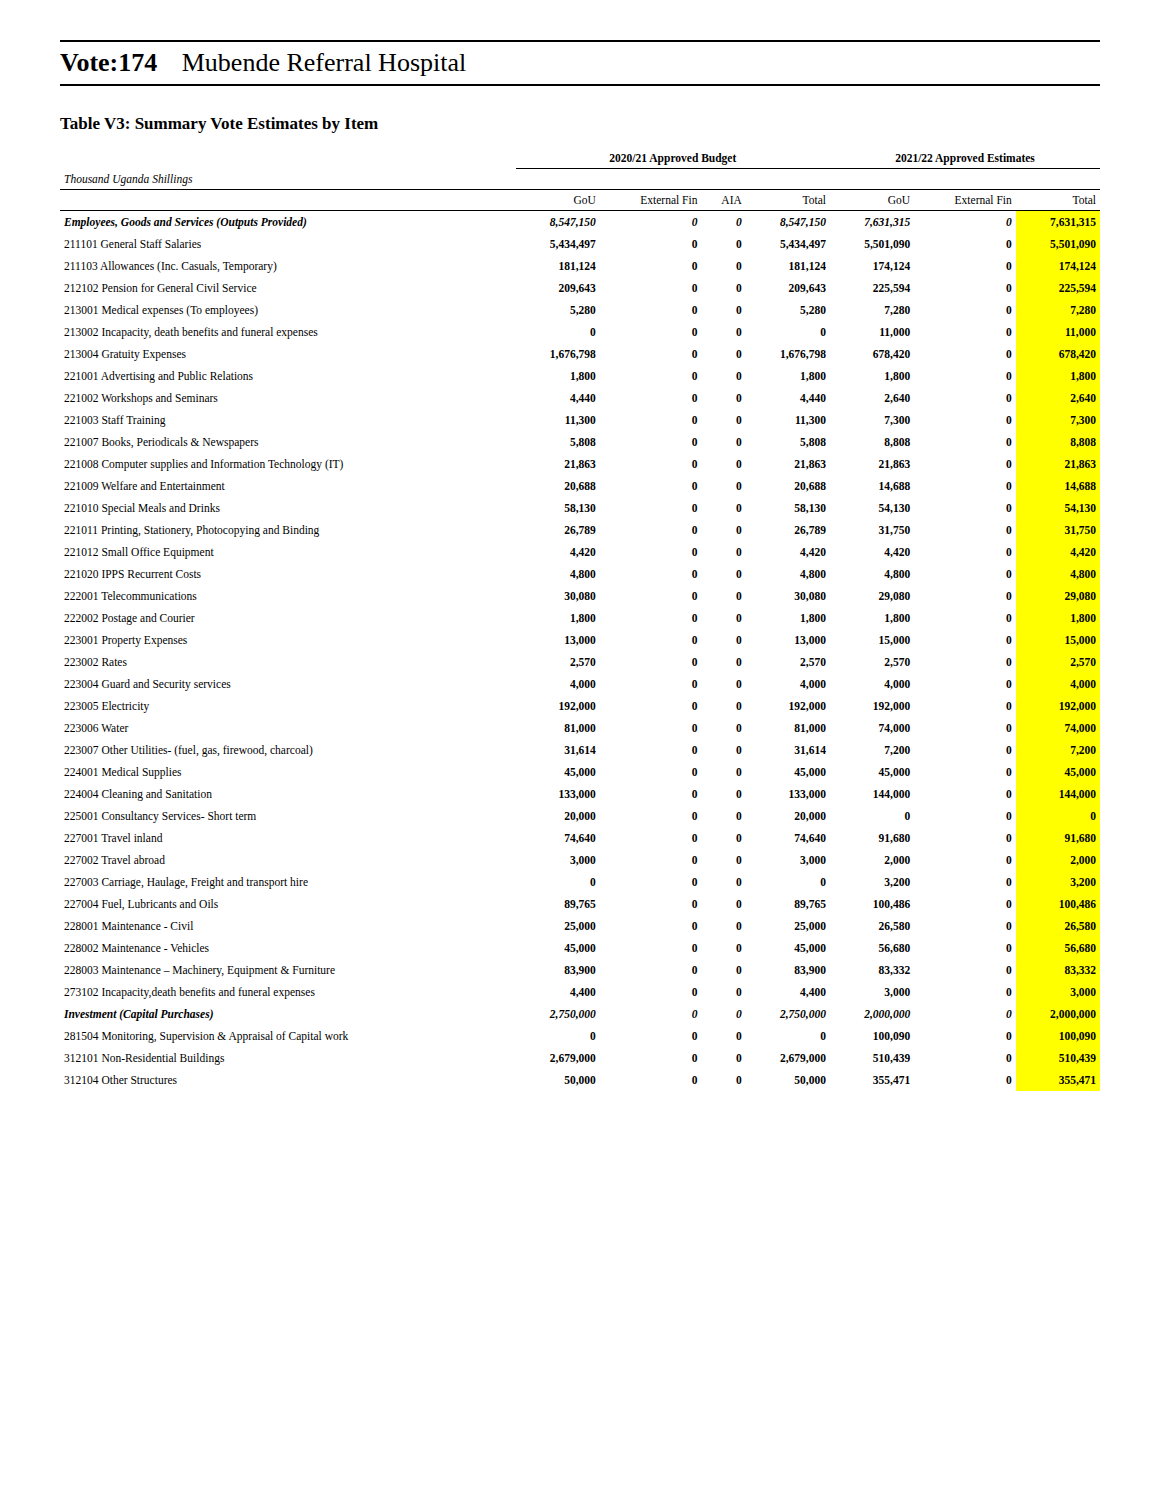Vote:174 Mubende Referral Hospital
Table V3: Summary Vote Estimates by Item
| | 2020/21 Approved Budget | 2021/22 Approved Estimates |
| --- | --- | --- |
| Thousand Uganda Shillings | | |
| | GoU | External Fin | AIA | Total | GoU | External Fin | Total |
| Employees, Goods and Services (Outputs Provided) | 8,547,150 | 0 | 0 | 8,547,150 | 7,631,315 | 0 | 7,631,315 |
| 211101 General Staff Salaries | 5,434,497 | 0 | 0 | 5,434,497 | 5,501,090 | 0 | 5,501,090 |
| 211103 Allowances (Inc. Casuals, Temporary) | 181,124 | 0 | 0 | 181,124 | 174,124 | 0 | 174,124 |
| 212102 Pension for General Civil Service | 209,643 | 0 | 0 | 209,643 | 225,594 | 0 | 225,594 |
| 213001 Medical expenses (To employees) | 5,280 | 0 | 0 | 5,280 | 7,280 | 0 | 7,280 |
| 213002 Incapacity, death benefits and funeral expenses | 0 | 0 | 0 | 0 | 11,000 | 0 | 11,000 |
| 213004 Gratuity Expenses | 1,676,798 | 0 | 0 | 1,676,798 | 678,420 | 0 | 678,420 |
| 221001 Advertising and Public Relations | 1,800 | 0 | 0 | 1,800 | 1,800 | 0 | 1,800 |
| 221002 Workshops and Seminars | 4,440 | 0 | 0 | 4,440 | 2,640 | 0 | 2,640 |
| 221003 Staff Training | 11,300 | 0 | 0 | 11,300 | 7,300 | 0 | 7,300 |
| 221007 Books, Periodicals & Newspapers | 5,808 | 0 | 0 | 5,808 | 8,808 | 0 | 8,808 |
| 221008 Computer supplies and Information Technology (IT) | 21,863 | 0 | 0 | 21,863 | 21,863 | 0 | 21,863 |
| 221009 Welfare and Entertainment | 20,688 | 0 | 0 | 20,688 | 14,688 | 0 | 14,688 |
| 221010 Special Meals and Drinks | 58,130 | 0 | 0 | 58,130 | 54,130 | 0 | 54,130 |
| 221011 Printing, Stationery, Photocopying and Binding | 26,789 | 0 | 0 | 26,789 | 31,750 | 0 | 31,750 |
| 221012 Small Office Equipment | 4,420 | 0 | 0 | 4,420 | 4,420 | 0 | 4,420 |
| 221020 IPPS Recurrent Costs | 4,800 | 0 | 0 | 4,800 | 4,800 | 0 | 4,800 |
| 222001 Telecommunications | 30,080 | 0 | 0 | 30,080 | 29,080 | 0 | 29,080 |
| 222002 Postage and Courier | 1,800 | 0 | 0 | 1,800 | 1,800 | 0 | 1,800 |
| 223001 Property Expenses | 13,000 | 0 | 0 | 13,000 | 15,000 | 0 | 15,000 |
| 223002 Rates | 2,570 | 0 | 0 | 2,570 | 2,570 | 0 | 2,570 |
| 223004 Guard and Security services | 4,000 | 0 | 0 | 4,000 | 4,000 | 0 | 4,000 |
| 223005 Electricity | 192,000 | 0 | 0 | 192,000 | 192,000 | 0 | 192,000 |
| 223006 Water | 81,000 | 0 | 0 | 81,000 | 74,000 | 0 | 74,000 |
| 223007 Other Utilities- (fuel, gas, firewood, charcoal) | 31,614 | 0 | 0 | 31,614 | 7,200 | 0 | 7,200 |
| 224001 Medical Supplies | 45,000 | 0 | 0 | 45,000 | 45,000 | 0 | 45,000 |
| 224004 Cleaning and Sanitation | 133,000 | 0 | 0 | 133,000 | 144,000 | 0 | 144,000 |
| 225001 Consultancy Services- Short term | 20,000 | 0 | 0 | 20,000 | 0 | 0 | 0 |
| 227001 Travel inland | 74,640 | 0 | 0 | 74,640 | 91,680 | 0 | 91,680 |
| 227002 Travel abroad | 3,000 | 0 | 0 | 3,000 | 2,000 | 0 | 2,000 |
| 227003 Carriage, Haulage, Freight and transport hire | 0 | 0 | 0 | 0 | 3,200 | 0 | 3,200 |
| 227004 Fuel, Lubricants and Oils | 89,765 | 0 | 0 | 89,765 | 100,486 | 0 | 100,486 |
| 228001 Maintenance - Civil | 25,000 | 0 | 0 | 25,000 | 26,580 | 0 | 26,580 |
| 228002 Maintenance - Vehicles | 45,000 | 0 | 0 | 45,000 | 56,680 | 0 | 56,680 |
| 228003 Maintenance – Machinery, Equipment & Furniture | 83,900 | 0 | 0 | 83,900 | 83,332 | 0 | 83,332 |
| 273102 Incapacity,death benefits and funeral expenses | 4,400 | 0 | 0 | 4,400 | 3,000 | 0 | 3,000 |
| Investment (Capital Purchases) | 2,750,000 | 0 | 0 | 2,750,000 | 2,000,000 | 0 | 2,000,000 |
| 281504 Monitoring, Supervision & Appraisal of Capital work | 0 | 0 | 0 | 0 | 100,090 | 0 | 100,090 |
| 312101 Non-Residential Buildings | 2,679,000 | 0 | 0 | 2,679,000 | 510,439 | 0 | 510,439 |
| 312104 Other Structures | 50,000 | 0 | 0 | 50,000 | 355,471 | 0 | 355,471 |